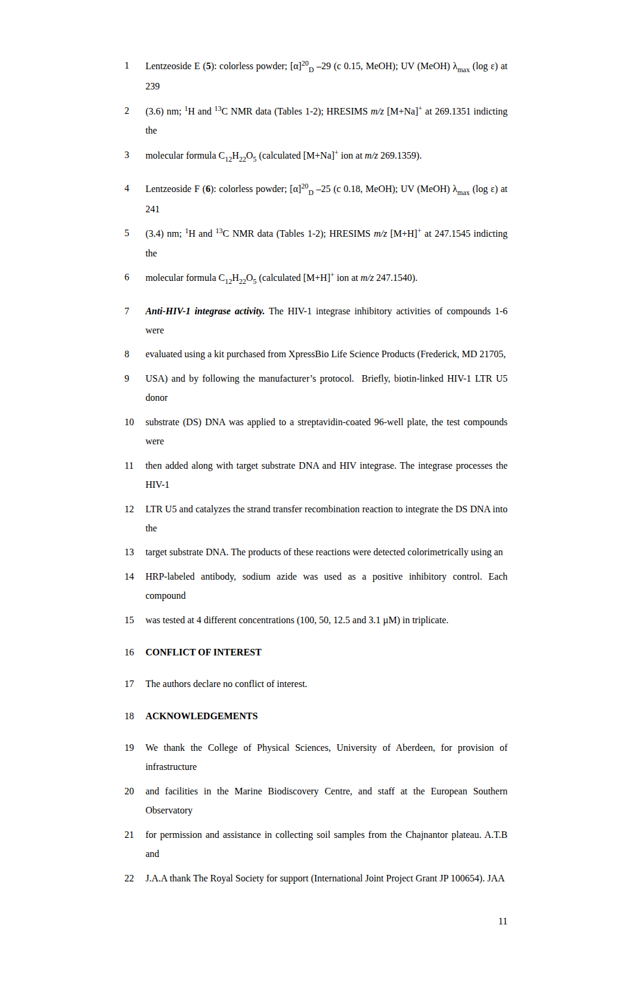1
Lentzeoside E (5): colorless powder; [α]20D –29 (c 0.15, MeOH); UV (MeOH) λmax (log ε) at 239
2
(3.6) nm; 1H and 13C NMR data (Tables 1-2); HRESIMS m/z [M+Na]+ at 269.1351 indicting the
3
molecular formula C12H22O5 (calculated [M+Na]+ ion at m/z 269.1359).
4
Lentzeoside F (6): colorless powder; [α]20D –25 (c 0.18, MeOH); UV (MeOH) λmax (log ε) at 241
5
(3.4) nm; 1H and 13C NMR data (Tables 1-2); HRESIMS m/z [M+H]+ at 247.1545 indicting the
6
molecular formula C12H22O5 (calculated [M+H]+ ion at m/z 247.1540).
7
Anti-HIV-1 integrase activity. The HIV-1 integrase inhibitory activities of compounds 1-6 were
8
evaluated using a kit purchased from XpressBio Life Science Products (Frederick, MD 21705,
9
USA) and by following the manufacturer’s protocol. Briefly, biotin-linked HIV-1 LTR U5 donor
10
substrate (DS) DNA was applied to a streptavidin-coated 96-well plate, the test compounds were
11
then added along with target substrate DNA and HIV integrase. The integrase processes the HIV-1
12
LTR U5 and catalyzes the strand transfer recombination reaction to integrate the DS DNA into the
13
target substrate DNA. The products of these reactions were detected colorimetrically using an
14
HRP-labeled antibody, sodium azide was used as a positive inhibitory control. Each compound
15
was tested at 4 different concentrations (100, 50, 12.5 and 3.1 µM) in triplicate.
16
CONFLICT OF INTEREST
17
The authors declare no conflict of interest.
18
ACKNOWLEDGEMENTS
19
We thank the College of Physical Sciences, University of Aberdeen, for provision of infrastructure
20
and facilities in the Marine Biodiscovery Centre, and staff at the European Southern Observatory
21
for permission and assistance in collecting soil samples from the Chajnantor plateau. A.T.B and
22
J.A.A thank The Royal Society for support (International Joint Project Grant JP 100654). JAA
11